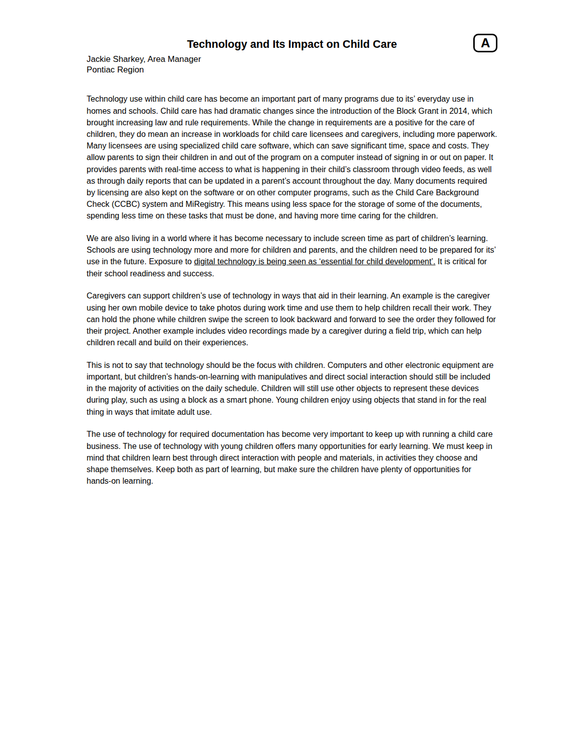A
Technology and Its Impact on Child Care
Jackie Sharkey, Area Manager
Pontiac Region
Technology use within child care has become an important part of many programs due to its’ everyday use in homes and schools. Child care has had dramatic changes since the introduction of the Block Grant in 2014, which brought increasing law and rule requirements. While the change in requirements are a positive for the care of children, they do mean an increase in workloads for child care licensees and caregivers, including more paperwork. Many licensees are using specialized child care software, which can save significant time, space and costs. They allow parents to sign their children in and out of the program on a computer instead of signing in or out on paper. It provides parents with real-time access to what is happening in their child’s classroom through video feeds, as well as through daily reports that can be updated in a parent’s account throughout the day. Many documents required by licensing are also kept on the software or on other computer programs, such as the Child Care Background Check (CCBC) system and MiRegistry. This means using less space for the storage of some of the documents, spending less time on these tasks that must be done, and having more time caring for the children.
We are also living in a world where it has become necessary to include screen time as part of children’s learning. Schools are using technology more and more for children and parents, and the children need to be prepared for its’ use in the future. Exposure to digital technology is being seen as ‘essential for child development’. It is critical for their school readiness and success.
Caregivers can support children’s use of technology in ways that aid in their learning. An example is the caregiver using her own mobile device to take photos during work time and use them to help children recall their work. They can hold the phone while children swipe the screen to look backward and forward to see the order they followed for their project. Another example includes video recordings made by a caregiver during a field trip, which can help children recall and build on their experiences.
This is not to say that technology should be the focus with children. Computers and other electronic equipment are important, but children’s hands-on-learning with manipulatives and direct social interaction should still be included in the majority of activities on the daily schedule. Children will still use other objects to represent these devices during play, such as using a block as a smart phone. Young children enjoy using objects that stand in for the real thing in ways that imitate adult use.
The use of technology for required documentation has become very important to keep up with running a child care business. The use of technology with young children offers many opportunities for early learning. We must keep in mind that children learn best through direct interaction with people and materials, in activities they choose and shape themselves. Keep both as part of learning, but make sure the children have plenty of opportunities for hands-on learning.